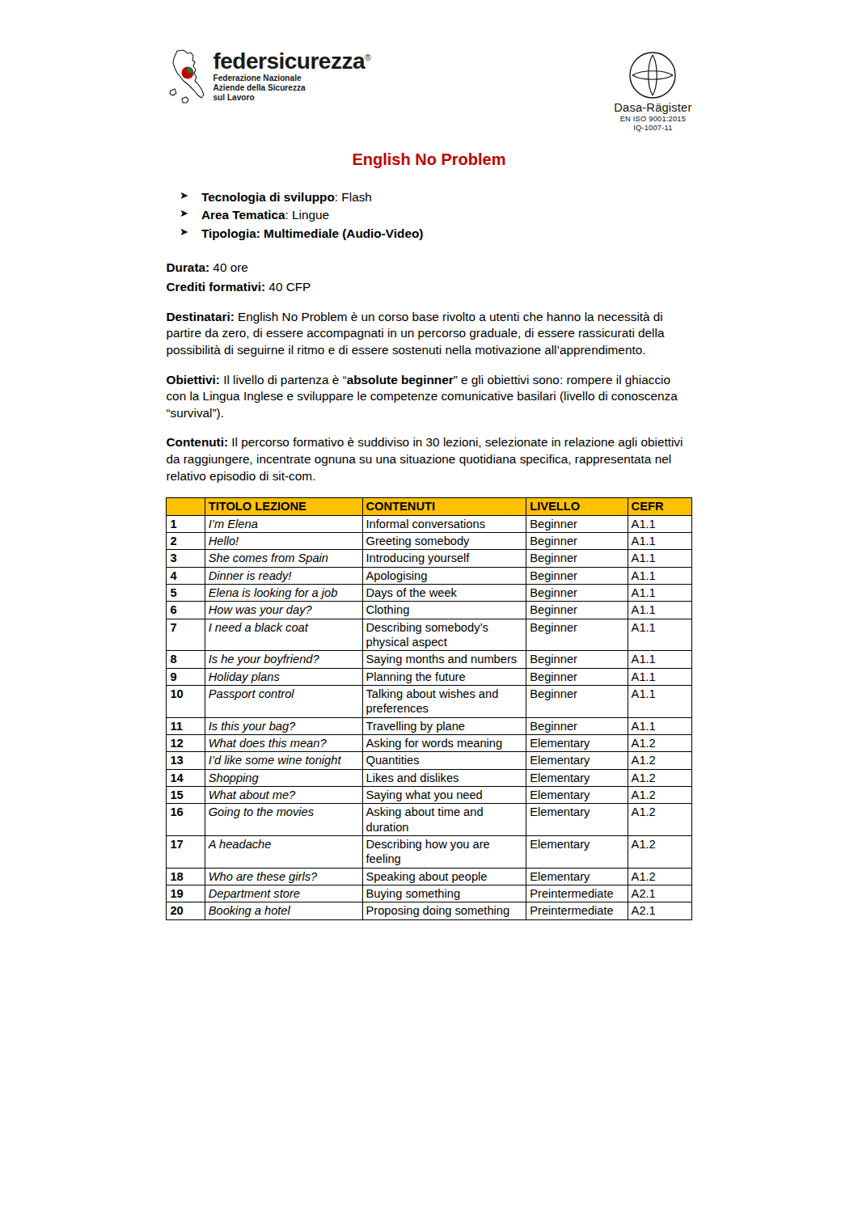federsicurezza®
Federazione Nazionale
Aziende della Sicurezza
sul Lavoro
Dasa-Rägister
EN ISO 9001:2015
IQ-1007-11
English No Problem
Tecnologia di sviluppo: Flash
Area Tematica: Lingue
Tipologia: Multimediale (Audio-Video)
Durata: 40 ore
Crediti formativi: 40 CFP
Destinatari: English No Problem è un corso base rivolto a utenti che hanno la necessità di partire da zero, di essere accompagnati in un percorso graduale, di essere rassicurati della possibilità di seguirne il ritmo e di essere sostenuti nella motivazione all’apprendimento.
Obiettivi: Il livello di partenza è “absolute beginner” e gli obiettivi sono: rompere il ghiaccio con la Lingua Inglese e sviluppare le competenze comunicative basilari (livello di conoscenza “survival”).
Contenuti: Il percorso formativo è suddiviso in 30 lezioni, selezionate in relazione agli obiettivi da raggiungere, incentrate ognuna su una situazione quotidiana specifica, rappresentata nel relativo episodio di sit-com.
| | TITOLO LEZIONE | CONTENUTI | LIVELLO | CEFR |
| --- | --- | --- | --- | --- |
| 1 | I’m Elena | Informal conversations | Beginner | A1.1 |
| 2 | Hello! | Greeting somebody | Beginner | A1.1 |
| 3 | She comes from Spain | Introducing yourself | Beginner | A1.1 |
| 4 | Dinner is ready! | Apologising | Beginner | A1.1 |
| 5 | Elena is looking for a job | Days of the week | Beginner | A1.1 |
| 6 | How was your day? | Clothing | Beginner | A1.1 |
| 7 | I need a black coat | Describing somebody’s physical aspect | Beginner | A1.1 |
| 8 | Is he your boyfriend? | Saying months and numbers | Beginner | A1.1 |
| 9 | Holiday plans | Planning the future | Beginner | A1.1 |
| 10 | Passport control | Talking about wishes and preferences | Beginner | A1.1 |
| 11 | Is this your bag? | Travelling by plane | Beginner | A1.1 |
| 12 | What does this mean? | Asking for words meaning | Elementary | A1.2 |
| 13 | I’d like some wine tonight | Quantities | Elementary | A1.2 |
| 14 | Shopping | Likes and dislikes | Elementary | A1.2 |
| 15 | What about me? | Saying what you need | Elementary | A1.2 |
| 16 | Going to the movies | Asking about time and duration | Elementary | A1.2 |
| 17 | A headache | Describing how you are feeling | Elementary | A1.2 |
| 18 | Who are these girls? | Speaking about people | Elementary | A1.2 |
| 19 | Department store | Buying something | Preintermediate | A2.1 |
| 20 | Booking a hotel | Proposing doing something | Preintermediate | A2.1 |